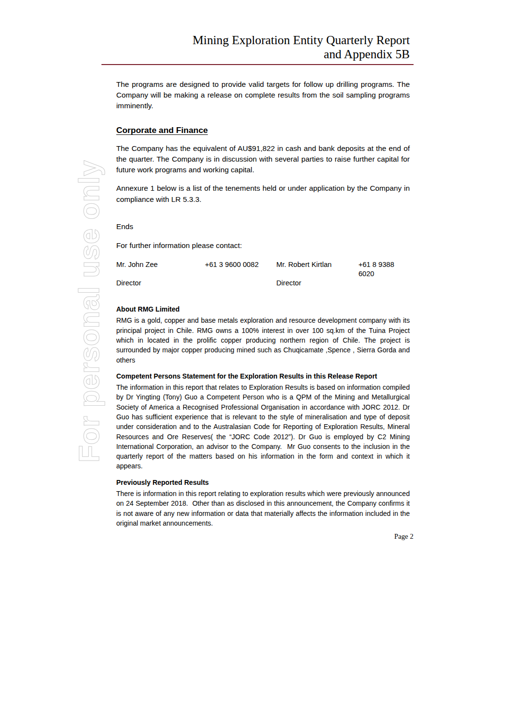For personal use only
Mining Exploration Entity Quarterly Report and Appendix 5B
The programs are designed to provide valid targets for follow up drilling programs. The Company will be making a release on complete results from the soil sampling programs imminently.
Corporate and Finance
The Company has the equivalent of AU$91,822 in cash and bank deposits at the end of the quarter. The Company is in discussion with several parties to raise further capital for future work programs and working capital.
Annexure 1 below is a list of the tenements held or under application by the Company in compliance with LR 5.3.3.
Ends
For further information please contact:
| Mr. John Zee | +61 3 9600 0082 | Mr. Robert Kirtlan | +61 8 9388 6020 |
| Director | | Director | |
About RMG Limited
RMG is a gold, copper and base metals exploration and resource development company with its principal project in Chile. RMG owns a 100% interest in over 100 sq.km of the Tuina Project which in located in the prolific copper producing northern region of Chile. The project is surrounded by major copper producing mined such as Chuqicamate ,Spence , Sierra Gorda and others
Competent Persons Statement for the Exploration Results in this Release Report
The information in this report that relates to Exploration Results is based on information compiled by Dr Yingting (Tony) Guo a Competent Person who is a QPM of the Mining and Metallurgical Society of America a Recognised Professional Organisation in accordance with JORC 2012. Dr Guo has sufficient experience that is relevant to the style of mineralisation and type of deposit under consideration and to the Australasian Code for Reporting of Exploration Results, Mineral Resources and Ore Reserves( the “JORC Code 2012”). Dr Guo is employed by C2 Mining International Corporation, an advisor to the Company. Mr Guo consents to the inclusion in the quarterly report of the matters based on his information in the form and context in which it appears.
Previously Reported Results
There is information in this report relating to exploration results which were previously announced on 24 September 2018. Other than as disclosed in this announcement, the Company confirms it is not aware of any new information or data that materially affects the information included in the original market announcements.
Page 2